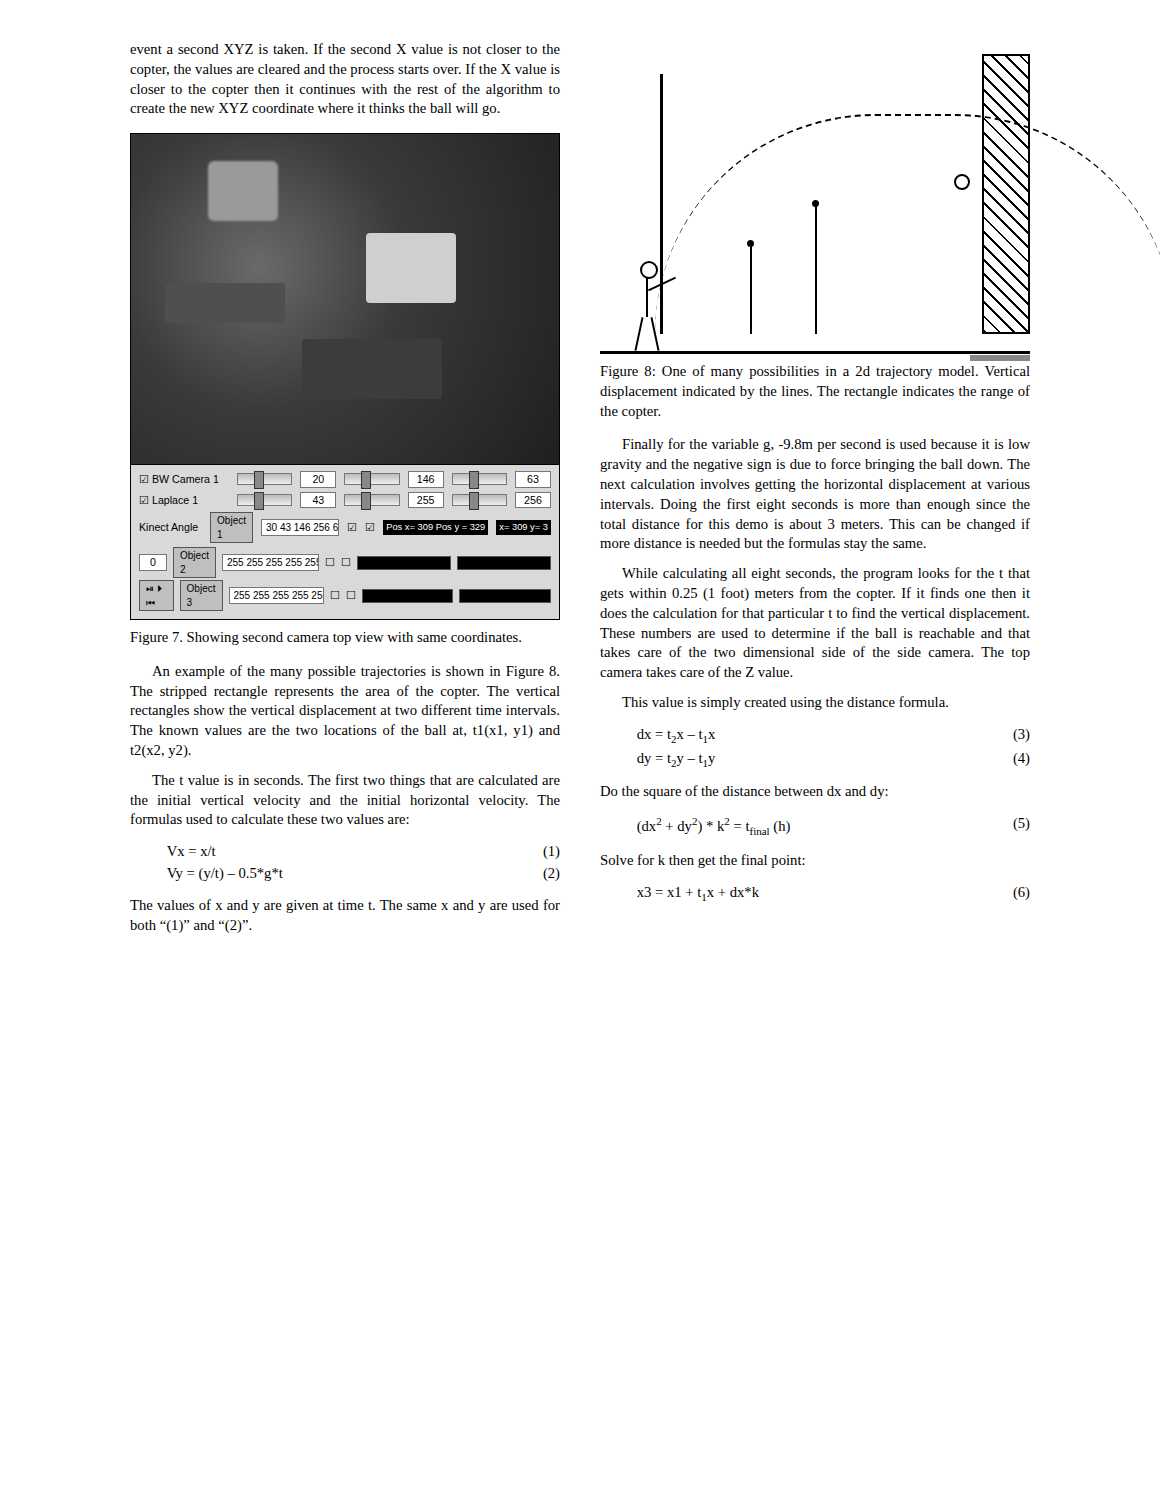event a second XYZ is taken. If the second X value is not closer to the copter, the values are cleared and the process starts over. If the X value is closer to the copter then it continues with the rest of the algorithm to create the new XYZ coordinate where it thinks the ball will go.
☑ BW Camera 1 20 146 63
☑ Laplace 1 43 255 256
Kinect Angle Object 1 30 43 146 256 63 256 ☑ ☑ Pos x= 309 Pos y = 329 x= 309 y= 3
0 Object 2 255 255 255 255 255 255 ☐ ☐
⏯ ⏵ ⏮ Object 3 255 255 255 255 255 255 ☐ ☐
Figure 7. Showing second camera top view with same coordinates.
An example of the many possible trajectories is shown in Figure 8. The stripped rectangle represents the area of the copter. The vertical rectangles show the vertical displacement at two different time intervals. The known values are the two locations of the ball at, t1(x1, y1) and t2(x2, y2).
The t value is in seconds. The first two things that are calculated are the initial vertical velocity and the initial horizontal velocity. The formulas used to calculate these two values are:
Vx = x/t (1)
Vy = (y/t) – 0.5*g*t (2)
The values of x and y are given at time t. The same x and y are used for both “(1)” and “(2)”.
Figure 8: One of many possibilities in a 2d trajectory model. Vertical displacement indicated by the lines. The rectangle indicates the range of the copter.
Finally for the variable g, -9.8m per second is used because it is low gravity and the negative sign is due to force bringing the ball down. The next calculation involves getting the horizontal displacement at various intervals. Doing the first eight seconds is more than enough since the total distance for this demo is about 3 meters. This can be changed if more distance is needed but the formulas stay the same.
While calculating all eight seconds, the program looks for the t that gets within 0.25 (1 foot) meters from the copter. If it finds one then it does the calculation for that particular t to find the vertical displacement. These numbers are used to determine if the ball is reachable and that takes care of the two dimensional side of the side camera. The top camera takes care of the Z value.
This value is simply created using the distance formula.
dx = t2x – t1x (3)
dy = t2y – t1y (4)
Do the square of the distance between dx and dy:
(dx2 + dy2) * k2 = tfinal (h) (5)
Solve for k then get the final point:
x3 = x1 + t1x + dx*k (6)